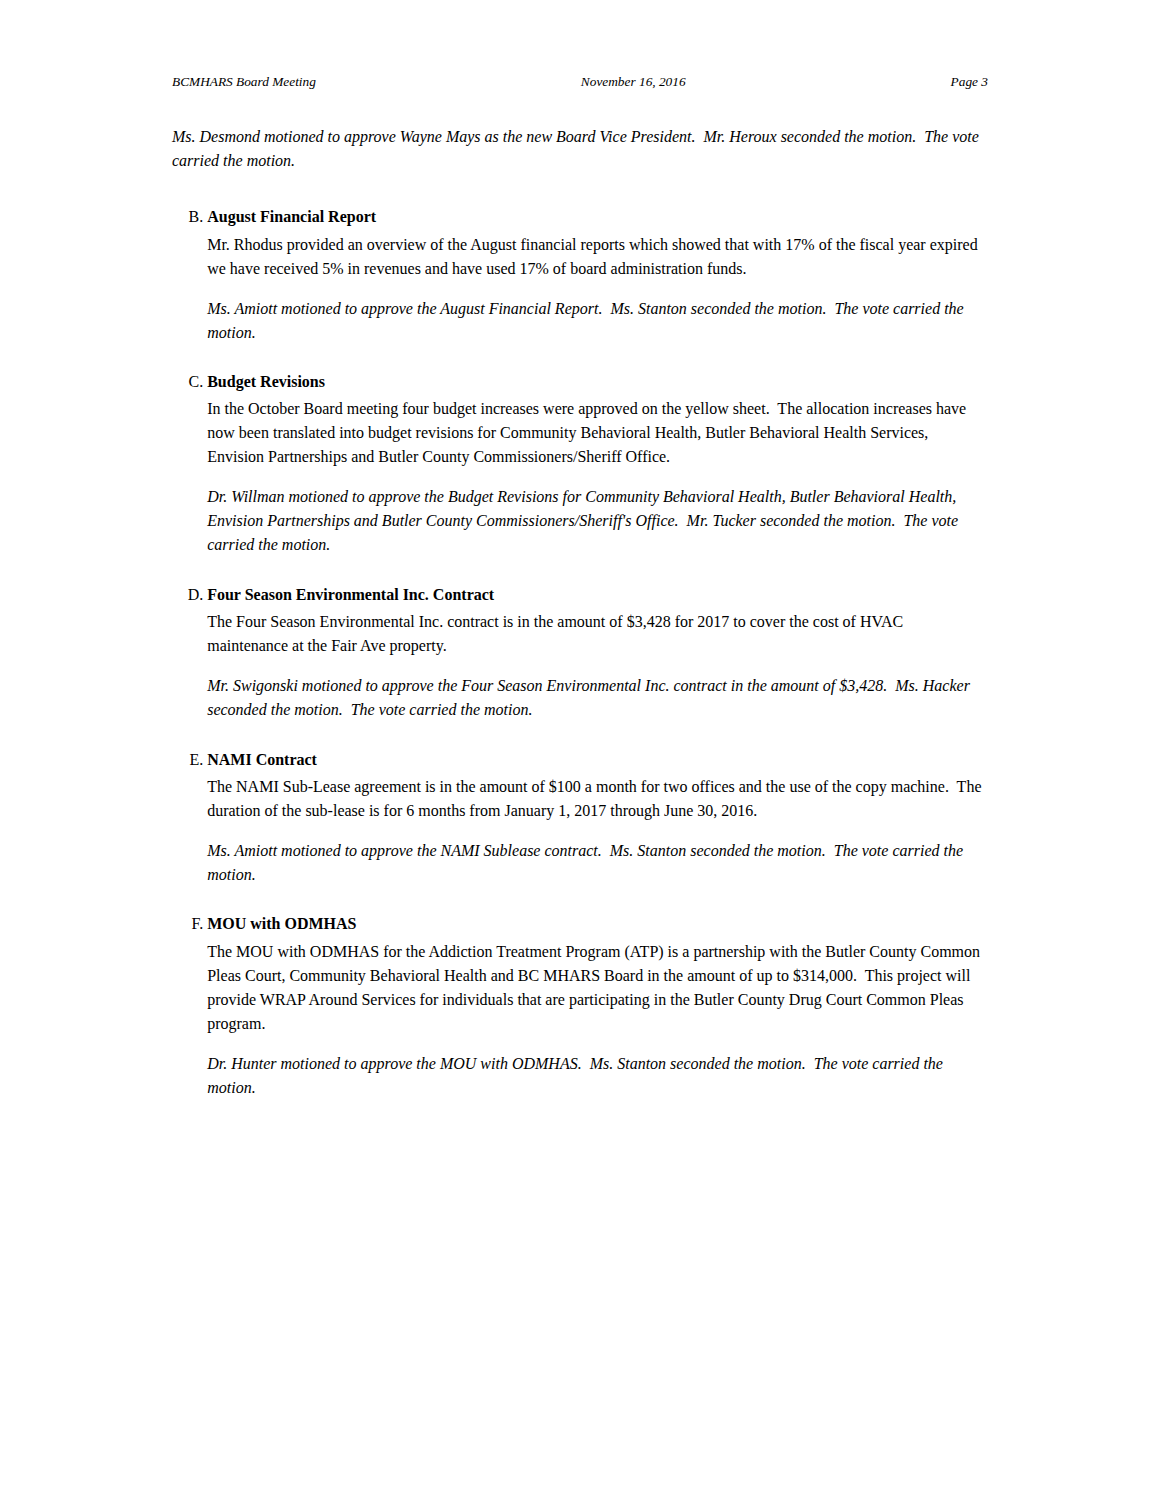BCMHARS Board Meeting November 16, 2016 Page 3
Ms. Desmond motioned to approve Wayne Mays as the new Board Vice President. Mr. Heroux seconded the motion. The vote carried the motion.
August Financial Report
Mr. Rhodus provided an overview of the August financial reports which showed that with 17% of the fiscal year expired we have received 5% in revenues and have used 17% of board administration funds.
Ms. Amiott motioned to approve the August Financial Report. Ms. Stanton seconded the motion. The vote carried the motion.
Budget Revisions
In the October Board meeting four budget increases were approved on the yellow sheet. The allocation increases have now been translated into budget revisions for Community Behavioral Health, Butler Behavioral Health Services, Envision Partnerships and Butler County Commissioners/Sheriff Office.
Dr. Willman motioned to approve the Budget Revisions for Community Behavioral Health, Butler Behavioral Health, Envision Partnerships and Butler County Commissioners/Sheriff's Office. Mr. Tucker seconded the motion. The vote carried the motion.
Four Season Environmental Inc. Contract
The Four Season Environmental Inc. contract is in the amount of $3,428 for 2017 to cover the cost of HVAC maintenance at the Fair Ave property.
Mr. Swigonski motioned to approve the Four Season Environmental Inc. contract in the amount of $3,428. Ms. Hacker seconded the motion. The vote carried the motion.
NAMI Contract
The NAMI Sub-Lease agreement is in the amount of $100 a month for two offices and the use of the copy machine. The duration of the sub-lease is for 6 months from January 1, 2017 through June 30, 2016.
Ms. Amiott motioned to approve the NAMI Sublease contract. Ms. Stanton seconded the motion. The vote carried the motion.
MOU with ODMHAS
The MOU with ODMHAS for the Addiction Treatment Program (ATP) is a partnership with the Butler County Common Pleas Court, Community Behavioral Health and BC MHARS Board in the amount of up to $314,000. This project will provide WRAP Around Services for individuals that are participating in the Butler County Drug Court Common Pleas program.
Dr. Hunter motioned to approve the MOU with ODMHAS. Ms. Stanton seconded the motion. The vote carried the motion.